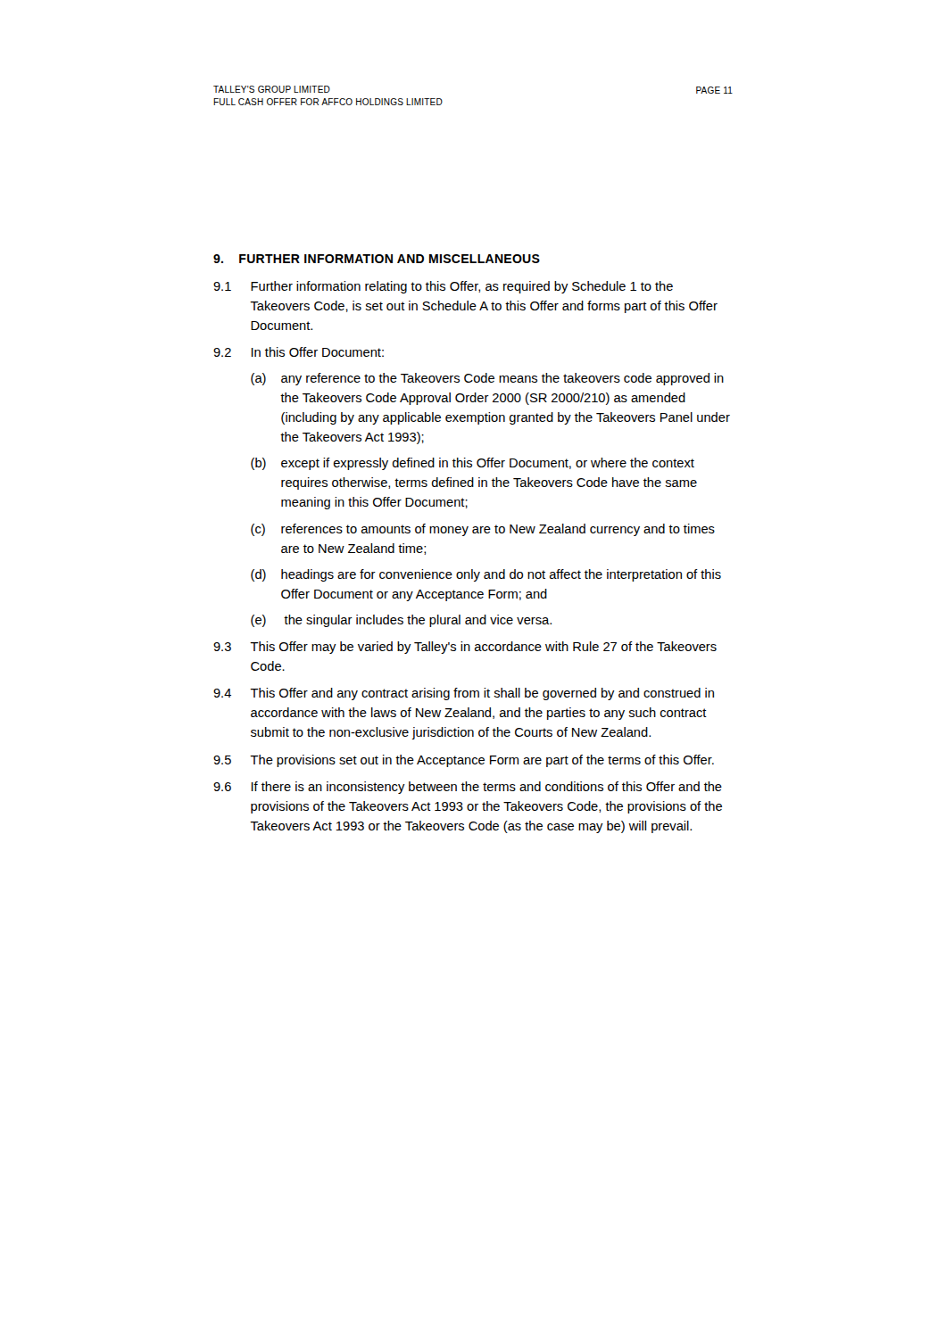TALLEY'S GROUP LIMITED
FULL CASH OFFER FOR AFFCO HOLDINGS LIMITED
PAGE 11
9. FURTHER INFORMATION AND MISCELLANEOUS
9.1 Further information relating to this Offer, as required by Schedule 1 to the Takeovers Code, is set out in Schedule A to this Offer and forms part of this Offer Document.
9.2
In this Offer Document:
(a) any reference to the Takeovers Code means the takeovers code approved in the Takeovers Code Approval Order 2000 (SR 2000/210) as amended (including by any applicable exemption granted by the Takeovers Panel under the Takeovers Act 1993);
(b) except if expressly defined in this Offer Document, or where the context requires otherwise, terms defined in the Takeovers Code have the same meaning in this Offer Document;
(c) references to amounts of money are to New Zealand currency and to times are to New Zealand time;
(d) headings are for convenience only and do not affect the interpretation of this Offer Document or any Acceptance Form; and
(e) the singular includes the plural and vice versa.
9.3 This Offer may be varied by Talley's in accordance with Rule 27 of the Takeovers Code.
9.4 This Offer and any contract arising from it shall be governed by and construed in accordance with the laws of New Zealand, and the parties to any such contract submit to the non-exclusive jurisdiction of the Courts of New Zealand.
9.5 The provisions set out in the Acceptance Form are part of the terms of this Offer.
9.6 If there is an inconsistency between the terms and conditions of this Offer and the provisions of the Takeovers Act 1993 or the Takeovers Code, the provisions of the Takeovers Act 1993 or the Takeovers Code (as the case may be) will prevail.